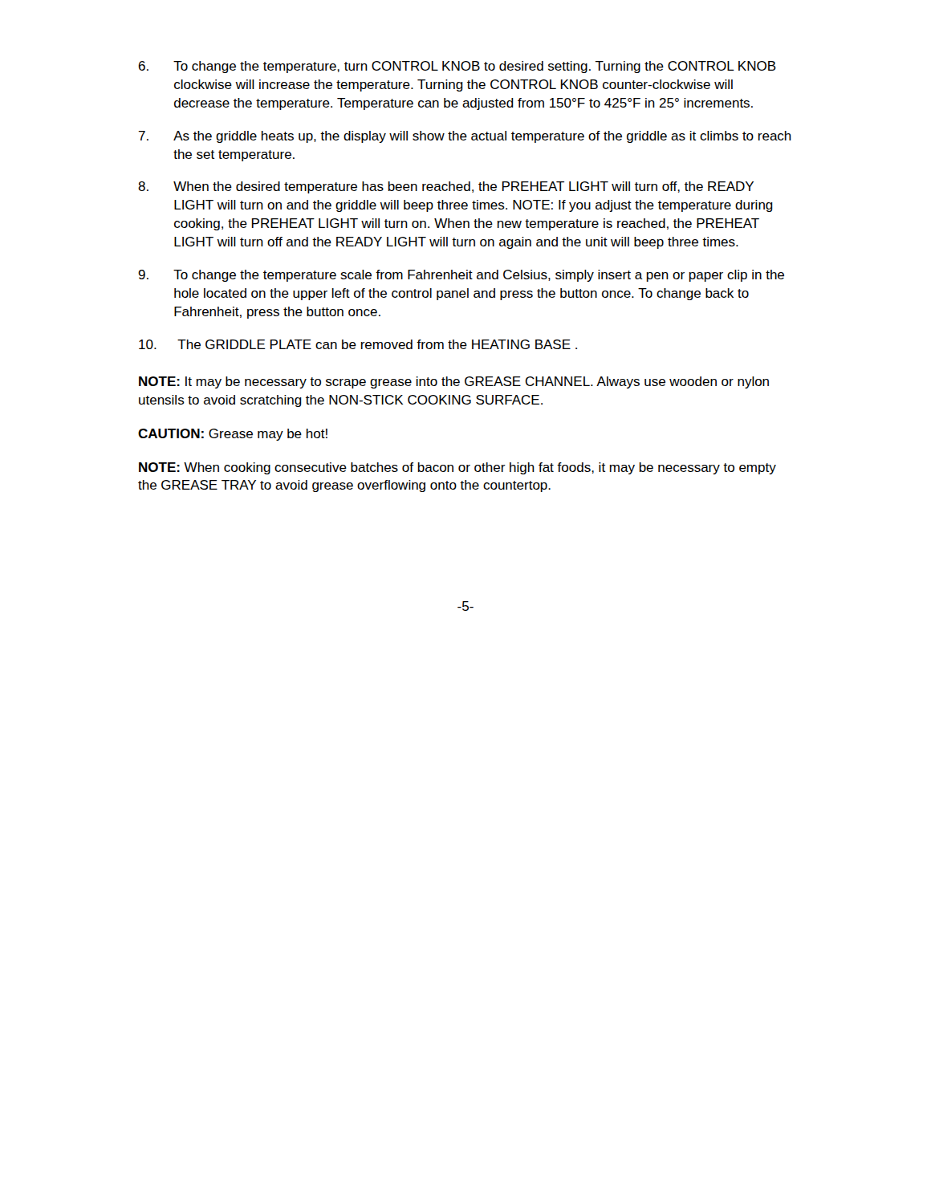6. To change the temperature, turn CONTROL KNOB to desired setting. Turning the CONTROL KNOB clockwise will increase the temperature. Turning the CONTROL KNOB counter-clockwise will decrease the temperature. Temperature can be adjusted from 150°F to 425°F in 25° increments.
7. As the griddle heats up, the display will show the actual temperature of the griddle as it climbs to reach the set temperature.
8. When the desired temperature has been reached, the PREHEAT LIGHT will turn off, the READY LIGHT will turn on and the griddle will beep three times. NOTE: If you adjust the temperature during cooking, the PREHEAT LIGHT will turn on. When the new temperature is reached, the PREHEAT LIGHT will turn off and the READY LIGHT will turn on again and the unit will beep three times.
9. To change the temperature scale from Fahrenheit and Celsius, simply insert a pen or paper clip in the hole located on the upper left of the control panel and press the button once. To change back to Fahrenheit, press the button once.
10. The GRIDDLE PLATE can be removed from the HEATING BASE .
NOTE: It may be necessary to scrape grease into the GREASE CHANNEL. Always use wooden or nylon utensils to avoid scratching the NON-STICK COOKING SURFACE.
CAUTION: Grease may be hot!
NOTE: When cooking consecutive batches of bacon or other high fat foods, it may be necessary to empty the GREASE TRAY to avoid grease overflowing onto the countertop.
-5-